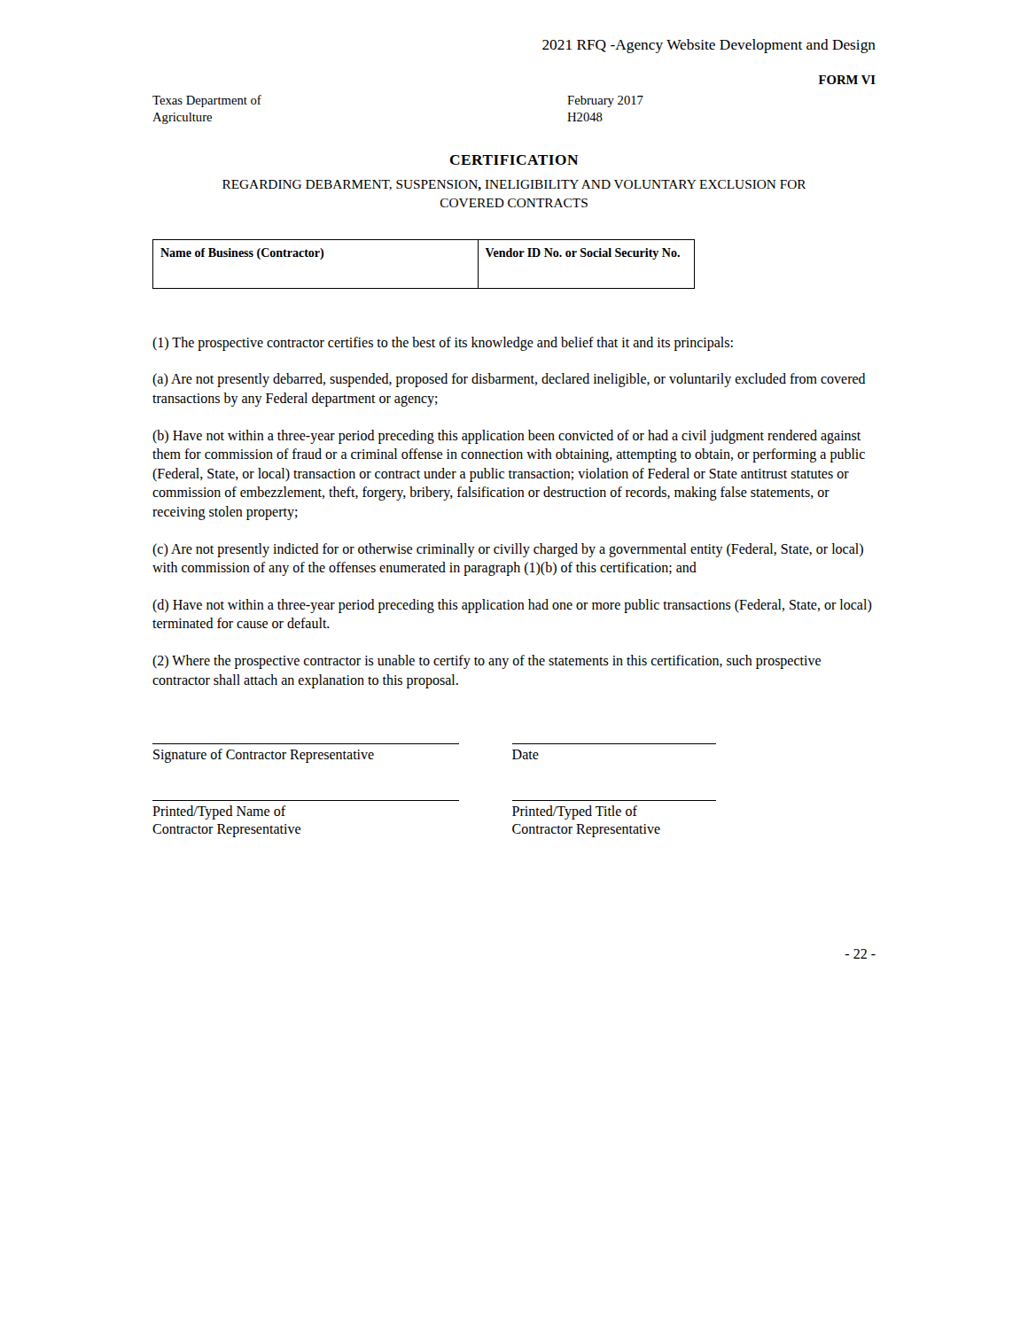2021 RFQ -Agency Website Development and Design
FORM VI
Texas Department of
Agriculture
February 2017
H2048
CERTIFICATION
REGARDING DEBARMENT, SUSPENSION, INELIGIBILITY AND VOLUNTARY EXCLUSION FOR COVERED CONTRACTS
| Name of Business (Contractor) | Vendor ID No. or Social Security No. |
(1) The prospective contractor certifies to the best of its knowledge and belief that it and its principals:
(a) Are not presently debarred, suspended, proposed for disbarment, declared ineligible, or voluntarily excluded from covered transactions by any Federal department or agency;
(b) Have not within a three-year period preceding this application been convicted of or had a civil judgment rendered against them for commission of fraud or a criminal offense in connection with obtaining, attempting to obtain, or performing a public (Federal, State, or local) transaction or contract under a public transaction; violation of Federal or State antitrust statutes or commission of embezzlement, theft, forgery, bribery, falsification or destruction of records, making false statements, or receiving stolen property;
(c) Are not presently indicted for or otherwise criminally or civilly charged by a governmental entity (Federal, State, or local) with commission of any of the offenses enumerated in paragraph (1)(b) of this certification; and
(d) Have not within a three-year period preceding this application had one or more public transactions (Federal, State, or local) terminated for cause or default.
(2) Where the prospective contractor is unable to certify to any of the statements in this certification, such prospective contractor shall attach an explanation to this proposal.
Signature of Contractor Representative
Date
Printed/Typed Name of
Contractor Representative
Printed/Typed Title of
Contractor Representative
- 22 -